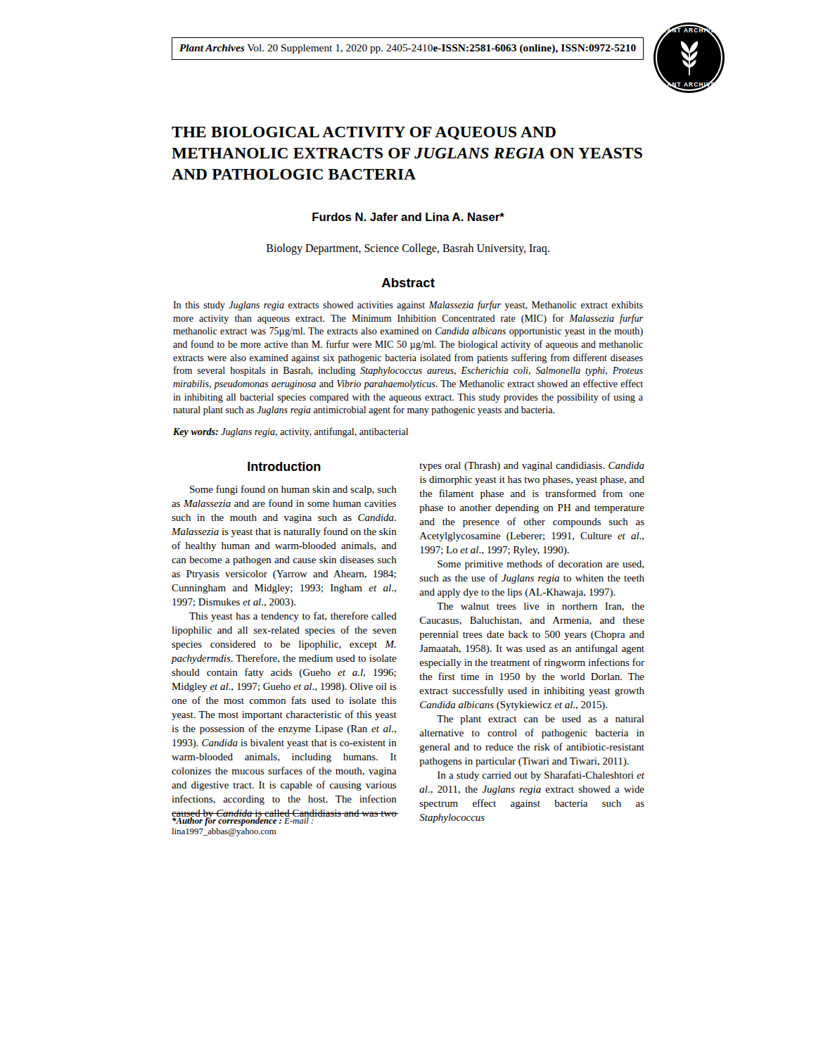Plant Archives Vol. 20 Supplement 1, 2020 pp. 2405-2410
e-ISSN:2581-6063 (online), ISSN:0972-5210
PLANT ARCHIVES
PLANT ARCHIVES
THE BIOLOGICAL ACTIVITY OF AQUEOUS AND METHANOLIC EXTRACTS OF JUGLANS REGIA ON YEASTS AND PATHOLOGIC BACTERIA
Furdos N. Jafer and Lina A. Naser*
Biology Department, Science College, Basrah University, Iraq.
Abstract
In this study Juglans regia extracts showed activities against Malassezia furfur yeast, Methanolic extract exhibits more activity than aqueous extract. The Minimum Inhibition Concentrated rate (MIC) for Malassezia furfur methanolic extract was 75µg/ml. The extracts also examined on Candida albicans opportunistic yeast in the mouth) and found to be more active than M. furfur were MIC 50 µg/ml. The biological activity of aqueous and methanolic extracts were also examined against six pathogenic bacteria isolated from patients suffering from different diseases from several hospitals in Basrah, including Staphylococcus aureus, Escherichia coli, Salmonella typhi, Proteus mirabilis, pseudomonas aeruginosa and Vibrio parahaemolyticus. The Methanolic extract showed an effective effect in inhibiting all bacterial species compared with the aqueous extract. This study provides the possibility of using a natural plant such as Juglans regia antimicrobial agent for many pathogenic yeasts and bacteria.
Key words: Juglans regia, activity, antifungal, antibacterial
Introduction
Some fungi found on human skin and scalp, such as Malassezia and are found in some human cavities such in the mouth and vagina such as Candida. Malassezia is yeast that is naturally found on the skin of healthy human and warm-blooded animals, and can become a pathogen and cause skin diseases such as Ptryasis versicolor (Yarrow and Ahearn, 1984; Cunningham and Midgley; 1993; Ingham et al., 1997; Dismukes et al., 2003).
This yeast has a tendency to fat, therefore called lipophilic and all sex-related species of the seven species considered to be lipophilic, except M. pachydermdis. Therefore, the medium used to isolate should contain fatty acids (Gueho et a.l, 1996; Midgley et al., 1997; Gueho et al., 1998). Olive oil is one of the most common fats used to isolate this yeast. The most important characteristic of this yeast is the possession of the enzyme Lipase (Ran et al., 1993). Candida is bivalent yeast that is co-existent in warm-blooded animals, including humans. It colonizes the mucous surfaces of the mouth, vagina and digestive tract. It is capable of causing various infections, according to the host. The infection caused by Candida is called Candidiasis and was two types oral (Thrash) and vaginal candidiasis. Candida is dimorphic yeast it has two phases, yeast phase, and the filament phase and is transformed from one phase to another depending on PH and temperature and the presence of other compounds such as Acetylglycosamine (Leberer; 1991, Culture et al., 1997; Lo et al., 1997; Ryley, 1990).
Some primitive methods of decoration are used, such as the use of Juglans regia to whiten the teeth and apply dye to the lips (AL-Khawaja, 1997).
The walnut trees live in northern Iran, the Caucasus, Baluchistan, and Armenia, and these perennial trees date back to 500 years (Chopra and Jamaatah, 1958). It was used as an antifungal agent especially in the treatment of ringworm infections for the first time in 1950 by the world Dorlan. The extract successfully used in inhibiting yeast growth Candida albicans (Sytykiewicz et al., 2015).
The plant extract can be used as a natural alternative to control of pathogenic bacteria in general and to reduce the risk of antibiotic-resistant pathogens in particular (Tiwari and Tiwari, 2011).
In a study carried out by Sharafati-Chaleshtori et al., 2011, the Juglans regia extract showed a wide spectrum effect against bacteria such as Staphylococcus
*Author for correspondence : E-mail : lina1997_abbas@yahoo.com